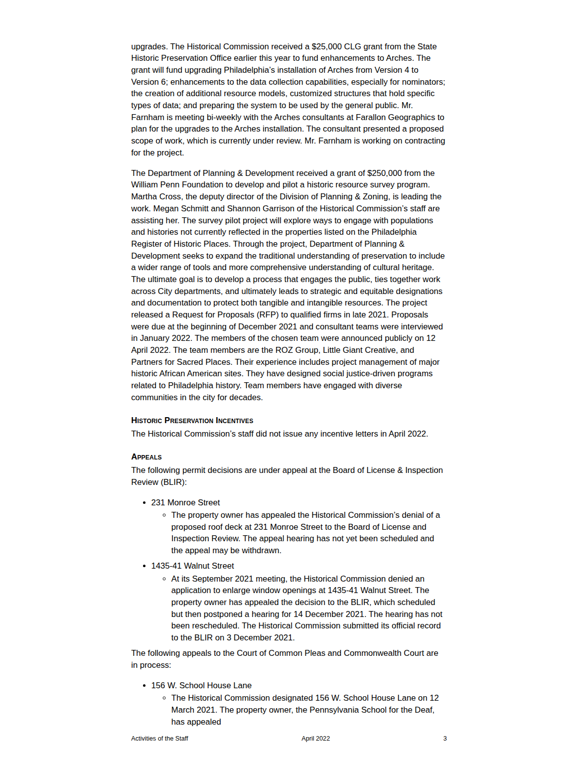upgrades. The Historical Commission received a $25,000 CLG grant from the State Historic Preservation Office earlier this year to fund enhancements to Arches. The grant will fund upgrading Philadelphia’s installation of Arches from Version 4 to Version 6; enhancements to the data collection capabilities, especially for nominators; the creation of additional resource models, customized structures that hold specific types of data; and preparing the system to be used by the general public. Mr. Farnham is meeting bi-weekly with the Arches consultants at Farallon Geographics to plan for the upgrades to the Arches installation. The consultant presented a proposed scope of work, which is currently under review. Mr. Farnham is working on contracting for the project.
The Department of Planning & Development received a grant of $250,000 from the William Penn Foundation to develop and pilot a historic resource survey program. Martha Cross, the deputy director of the Division of Planning & Zoning, is leading the work. Megan Schmitt and Shannon Garrison of the Historical Commission’s staff are assisting her. The survey pilot project will explore ways to engage with populations and histories not currently reflected in the properties listed on the Philadelphia Register of Historic Places. Through the project, Department of Planning & Development seeks to expand the traditional understanding of preservation to include a wider range of tools and more comprehensive understanding of cultural heritage. The ultimate goal is to develop a process that engages the public, ties together work across City departments, and ultimately leads to strategic and equitable designations and documentation to protect both tangible and intangible resources. The project released a Request for Proposals (RFP) to qualified firms in late 2021. Proposals were due at the beginning of December 2021 and consultant teams were interviewed in January 2022. The members of the chosen team were announced publicly on 12 April 2022. The team members are the ROZ Group, Little Giant Creative, and Partners for Sacred Places. Their experience includes project management of major historic African American sites. They have designed social justice-driven programs related to Philadelphia history. Team members have engaged with diverse communities in the city for decades.
Historic Preservation Incentives
The Historical Commission’s staff did not issue any incentive letters in April 2022.
Appeals
The following permit decisions are under appeal at the Board of License & Inspection Review (BLIR):
231 Monroe Street
The property owner has appealed the Historical Commission’s denial of a proposed roof deck at 231 Monroe Street to the Board of License and Inspection Review. The appeal hearing has not yet been scheduled and the appeal may be withdrawn.
1435-41 Walnut Street
At its September 2021 meeting, the Historical Commission denied an application to enlarge window openings at 1435-41 Walnut Street. The property owner has appealed the decision to the BLIR, which scheduled but then postponed a hearing for 14 December 2021. The hearing has not been rescheduled. The Historical Commission submitted its official record to the BLIR on 3 December 2021.
The following appeals to the Court of Common Pleas and Commonwealth Court are in process:
156 W. School House Lane
The Historical Commission designated 156 W. School House Lane on 12 March 2021. The property owner, the Pennsylvania School for the Deaf, has appealed
Activities of the Staff
April 2022
3